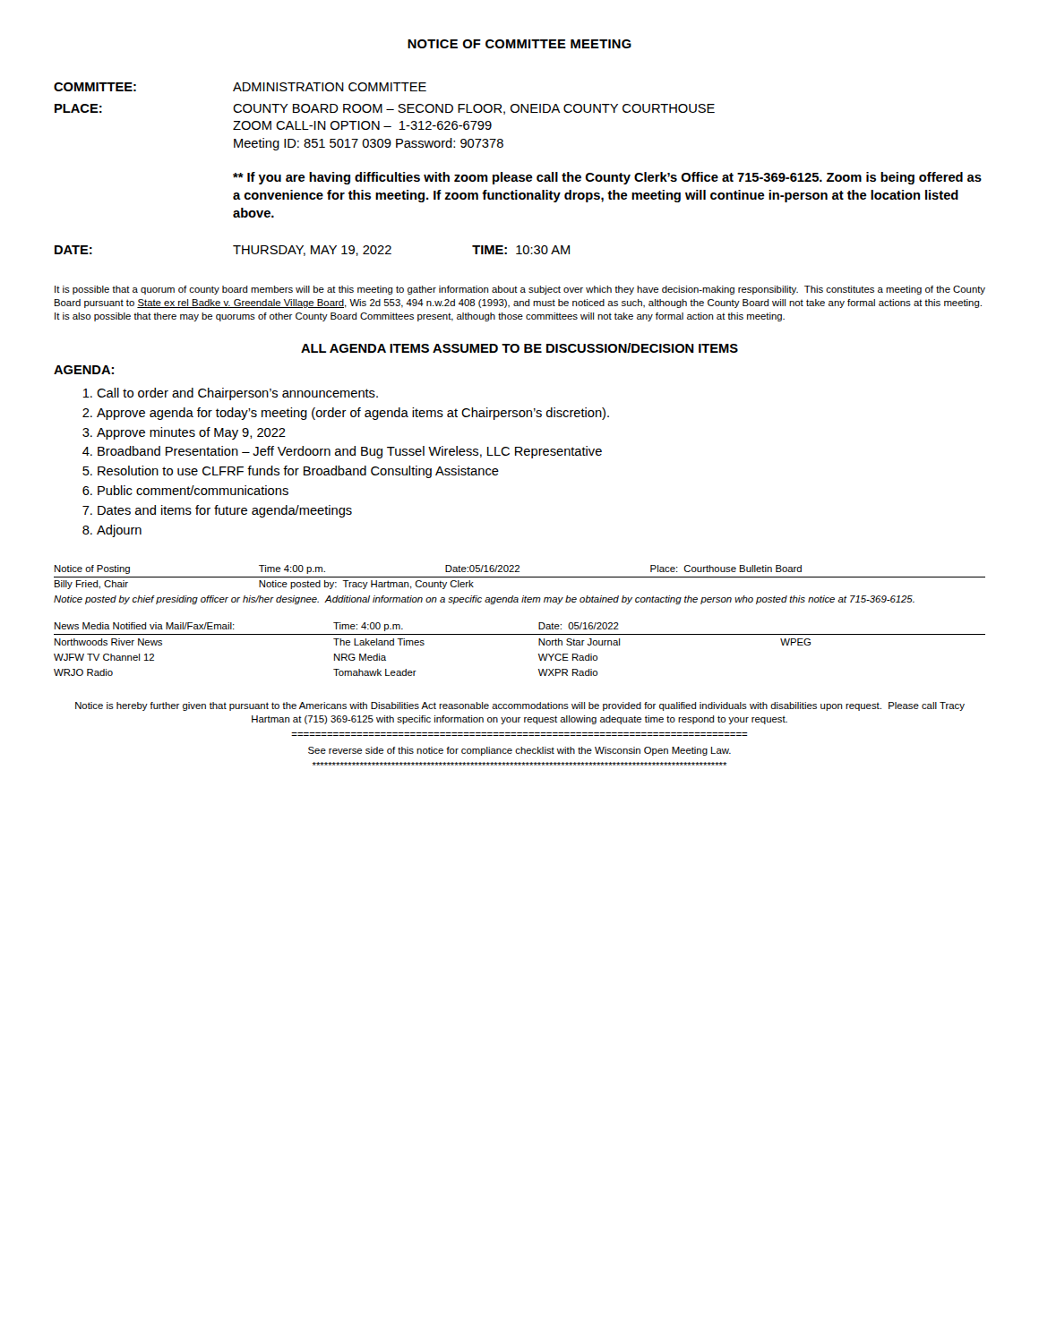NOTICE OF COMMITTEE MEETING
| COMMITTEE: | ADMINISTRATION COMMITTEE |
| PLACE: | COUNTY BOARD ROOM – SECOND FLOOR, ONEIDA COUNTY COURTHOUSE ZOOM CALL-IN OPTION – 1-312-626-6799 Meeting ID: 851 5017 0309 Password: 907378 |
** If you are having difficulties with zoom please call the County Clerk’s Office at 715-369-6125. Zoom is being offered as a convenience for this meeting. If zoom functionality drops, the meeting will continue in-person at the location listed above.
| DATE: | / THURSDAY, MAY 19, 2022 / TIME: / 10:30 AM / |
It is possible that a quorum of county board members will be at this meeting to gather information about a subject over which they have decision-making responsibility. This constitutes a meeting of the County Board pursuant to State ex rel Badke v. Greendale Village Board, Wis 2d 553, 494 n.w.2d 408 (1993), and must be noticed as such, although the County Board will not take any formal actions at this meeting. It is also possible that there may be quorums of other County Board Committees present, although those committees will not take any formal action at this meeting.
ALL AGENDA ITEMS ASSUMED TO BE DISCUSSION/DECISION ITEMS
AGENDA:
Call to order and Chairperson’s announcements.
Approve agenda for today’s meeting (order of agenda items at Chairperson’s discretion).
Approve minutes of May 9, 2022
Broadband Presentation – Jeff Verdoorn and Bug Tussel Wireless, LLC Representative
Resolution to use CLFRF funds for Broadband Consulting Assistance
Public comment/communications
Dates and items for future agenda/meetings
Adjourn
| Notice of Posting | Time 4:00 p.m. | Date:05/16/2022 | Place: Courthouse Bulletin Board |
| Billy Fried, Chair | Notice posted by: Tracy Hartman, County Clerk |
Notice posted by chief presiding officer or his/her designee. Additional information on a specific agenda item may be obtained by contacting the person who posted this notice at 715-369-6125.
| News Media Notified via Mail/Fax/Email: | Time: 4:00 p.m. | Date: 05/16/2022 | |
| Northwoods River News | The Lakeland Times | North Star Journal | WPEG |
| WJFW TV Channel 12 | NRG Media | WYCE Radio | |
| WRJO Radio | Tomahawk Leader | WXPR Radio | |
Notice is hereby further given that pursuant to the Americans with Disabilities Act reasonable accommodations will be provided for qualified individuals with disabilities upon request. Please call Tracy Hartman at (715) 369-6125 with specific information on your request allowing adequate time to respond to your request.
=============================================================================
See reverse side of this notice for compliance checklist with the Wisconsin Open Meeting Law.
*********************************************************************************************************